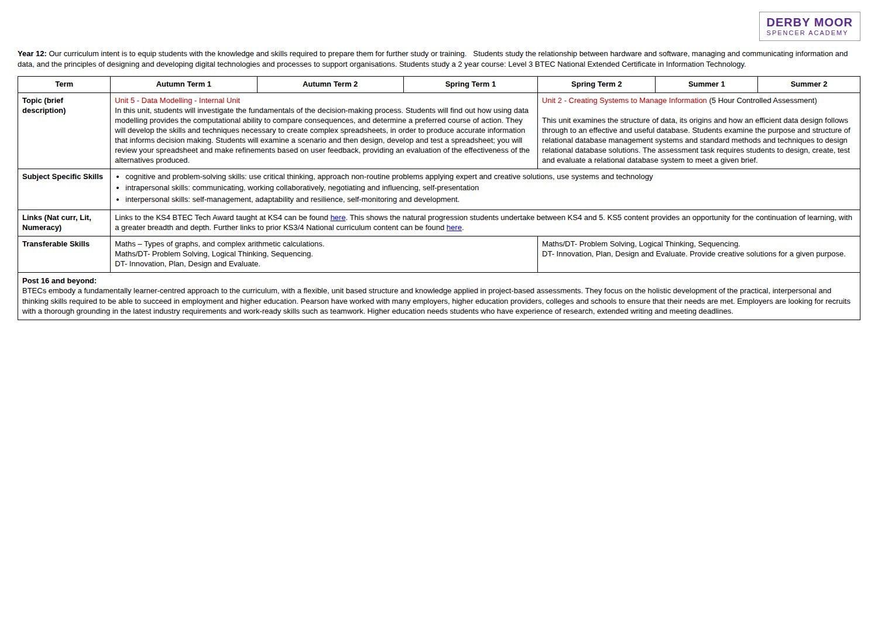DERBY MOOR
SPENCER ACADEMY
Year 12: Our curriculum intent is to equip students with the knowledge and skills required to prepare them for further study or training. Students study the relationship between hardware and software, managing and communicating information and data, and the principles of designing and developing digital technologies and processes to support organisations. Students study a 2 year course: Level 3 BTEC National Extended Certificate in Information Technology.
| Term | Autumn Term 1 | Autumn Term 2 | Spring Term 1 | Spring Term 2 | Summer 1 | Summer 2 |
| --- | --- | --- | --- | --- | --- | --- |
| Topic (brief description) | Unit 5 - Data Modelling - Internal Unit In this unit, students will investigate the fundamentals of the decision-making process. Students will find out how using data modelling provides the computational ability to compare consequences, and determine a preferred course of action. They will develop the skills and techniques necessary to create complex spreadsheets, in order to produce accurate information that informs decision making. Students will examine a scenario and then design, develop and test a spreadsheet; you will review your spreadsheet and make refinements based on user feedback, providing an evaluation of the effectiveness of the alternatives produced. | Unit 2 - Creating Systems to Manage Information (5 Hour Controlled Assessment) This unit examines the structure of data, its origins and how an efficient data design follows through to an effective and useful database. Students examine the purpose and structure of relational database management systems and standard methods and techniques to design relational database solutions. The assessment task requires students to design, create, test and evaluate a relational database system to meet a given brief. |
| Subject Specific Skills | cognitive and problem-solving skills: use critical thinking, approach non-routine problems applying expert and creative solutions, use systems and technology intrapersonal skills: communicating, working collaboratively, negotiating and influencing, self-presentation interpersonal skills: self-management, adaptability and resilience, self-monitoring and development. |
| Links (Nat curr, Lit, Numeracy) | Links to the KS4 BTEC Tech Award taught at KS4 can be found here . This shows the natural progression students undertake between KS4 and 5. KS5 content provides an opportunity for the continuation of learning, with a greater breadth and depth. Further links to prior KS3/4 National curriculum content can be found here . |
| Transferable Skills | Maths – Types of graphs, and complex arithmetic calculations. Maths/DT- Problem Solving, Logical Thinking, Sequencing. DT- Innovation, Plan, Design and Evaluate. | Maths/DT- Problem Solving, Logical Thinking, Sequencing. DT- Innovation, Plan, Design and Evaluate. Provide creative solutions for a given purpose. |
| Post 16 and beyond: BTECs embody a fundamentally learner-centred approach to the curriculum, with a flexible, unit based structure and knowledge applied in project-based assessments. They focus on the holistic development of the practical, interpersonal and thinking skills required to be able to succeed in employment and higher education. Pearson have worked with many employers, higher education providers, colleges and schools to ensure that their needs are met. Employers are looking for recruits with a thorough grounding in the latest industry requirements and work-ready skills such as teamwork. Higher education needs students who have experience of research, extended writing and meeting deadlines. |